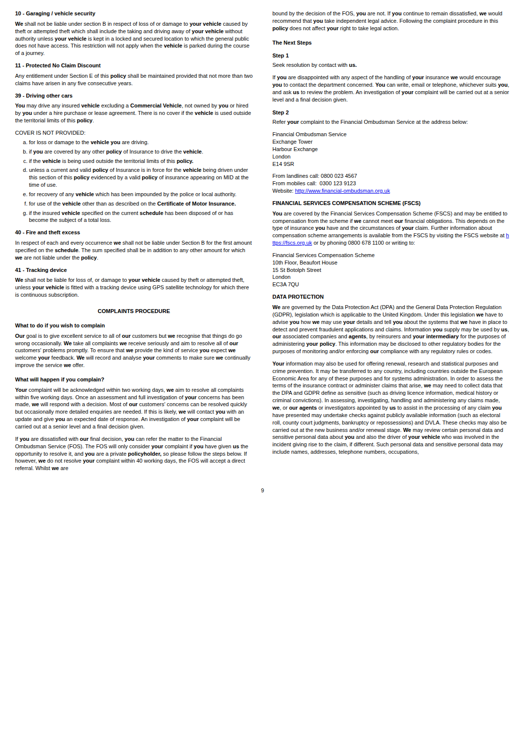10 - Garaging / vehicle security
We shall not be liable under section B in respect of loss of or damage to your vehicle caused by theft or attempted theft which shall include the taking and driving away of your vehicle without authority unless your vehicle is kept in a locked and secured location to which the general public does not have access. This restriction will not apply when the vehicle is parked during the course of a journey.
11 - Protected No Claim Discount
Any entitlement under Section E of this policy shall be maintained provided that not more than two claims have arisen in any five consecutive years.
39 - Driving other cars
You may drive any insured vehicle excluding a Commercial Vehicle, not owned by you or hired by you under a hire purchase or lease agreement. There is no cover if the vehicle is used outside the territorial limits of this policy.
COVER IS NOT PROVIDED:
for loss or damage to the vehicle you are driving.
if you are covered by any other policy of Insurance to drive the vehicle.
if the vehicle is being used outside the territorial limits of this policy.
unless a current and valid policy of Insurance is in force for the vehicle being driven under this section of this policy evidenced by a valid policy of insurance appearing on MID at the time of use.
for recovery of any vehicle which has been impounded by the police or local authority.
for use of the vehicle other than as described on the Certificate of Motor Insurance.
if the insured vehicle specified on the current schedule has been disposed of or has become the subject of a total loss.
40 - Fire and theft excess
In respect of each and every occurrence we shall not be liable under Section B for the first amount specified on the schedule. The sum specified shall be in addition to any other amount for which we are not liable under the policy.
41 - Tracking device
We shall not be liable for loss of, or damage to your vehicle caused by theft or attempted theft, unless your vehicle is fitted with a tracking device using GPS satellite technology for which there is continuous subscription.
COMPLAINTS PROCEDURE
What to do if you wish to complain
Our goal is to give excellent service to all of our customers but we recognise that things do go wrong occasionally. We take all complaints we receive seriously and aim to resolve all of our customers' problems promptly. To ensure that we provide the kind of service you expect we welcome your feedback. We will record and analyse your comments to make sure we continually improve the service we offer.
What will happen if you complain?
Your complaint will be acknowledged within two working days, we aim to resolve all complaints within five working days. Once an assessment and full investigation of your concerns has been made, we will respond with a decision. Most of our customers' concerns can be resolved quickly but occasionally more detailed enquiries are needed. If this is likely, we will contact you with an update and give you an expected date of response. An investigation of your complaint will be carried out at a senior level and a final decision given.
If you are dissatisfied with our final decision, you can refer the matter to the Financial Ombudsman Service (FOS). The FOS will only consider your complaint if you have given us the opportunity to resolve it, and you are a private policyholder, so please follow the steps below. If however, we do not resolve your complaint within 40 working days, the FOS will accept a direct referral. Whilst we are
bound by the decision of the FOS, you are not. If you continue to remain dissatisfied, we would recommend that you take independent legal advice. Following the complaint procedure in this policy does not affect your right to take legal action.
The Next Steps
Step 1
Seek resolution by contact with us.
If you are disappointed with any aspect of the handling of your insurance we would encourage you to contact the department concerned. You can write, email or telephone, whichever suits you, and ask us to review the problem. An investigation of your complaint will be carried out at a senior level and a final decision given.
Step 2
Refer your complaint to the Financial Ombudsman Service at the address below:
Financial Ombudsman Service
Exchange Tower
Harbour Exchange
London
E14 9SR
From landlines call: 0800 023 4567
From mobiles call: 0300 123 9123
Website: http://www.financial-ombudsman.org.uk
FINANCIAL SERVICES COMPENSATION SCHEME (FSCS)
You are covered by the Financial Services Compensation Scheme (FSCS) and may be entitled to compensation from the scheme if we cannot meet our financial obligations. This depends on the type of insurance you have and the circumstances of your claim. Further information about compensation scheme arrangements is available from the FSCS by visiting the FSCS website at https://fscs.org.uk or by phoning 0800 678 1100 or writing to:
Financial Services Compensation Scheme
10th Floor, Beaufort House
15 St Botolph Street
London
EC3A 7QU
DATA PROTECTION
We are governed by the Data Protection Act (DPA) and the General Data Protection Regulation (GDPR), legislation which is applicable to the United Kingdom. Under this legislation we have to advise you how we may use your details and tell you about the systems that we have in place to detect and prevent fraudulent applications and claims. Information you supply may be used by us, our associated companies and agents, by reinsurers and your intermediary for the purposes of administering your policy. This information may be disclosed to other regulatory bodies for the purposes of monitoring and/or enforcing our compliance with any regulatory rules or codes.
Your information may also be used for offering renewal, research and statistical purposes and crime prevention. It may be transferred to any country, including countries outside the European Economic Area for any of these purposes and for systems administration. In order to assess the terms of the insurance contract or administer claims that arise, we may need to collect data that the DPA and GDPR define as sensitive (such as driving licence information, medical history or criminal convictions). In assessing, investigating, handling and administering any claims made, we, or our agents or investigators appointed by us to assist in the processing of any claim you have presented may undertake checks against publicly available information (such as electoral roll, county court judgments, bankruptcy or repossessions) and DVLA. These checks may also be carried out at the new business and/or renewal stage. We may review certain personal data and sensitive personal data about you and also the driver of your vehicle who was involved in the incident giving rise to the claim, if different. Such personal data and sensitive personal data may include names, addresses, telephone numbers, occupations,
9